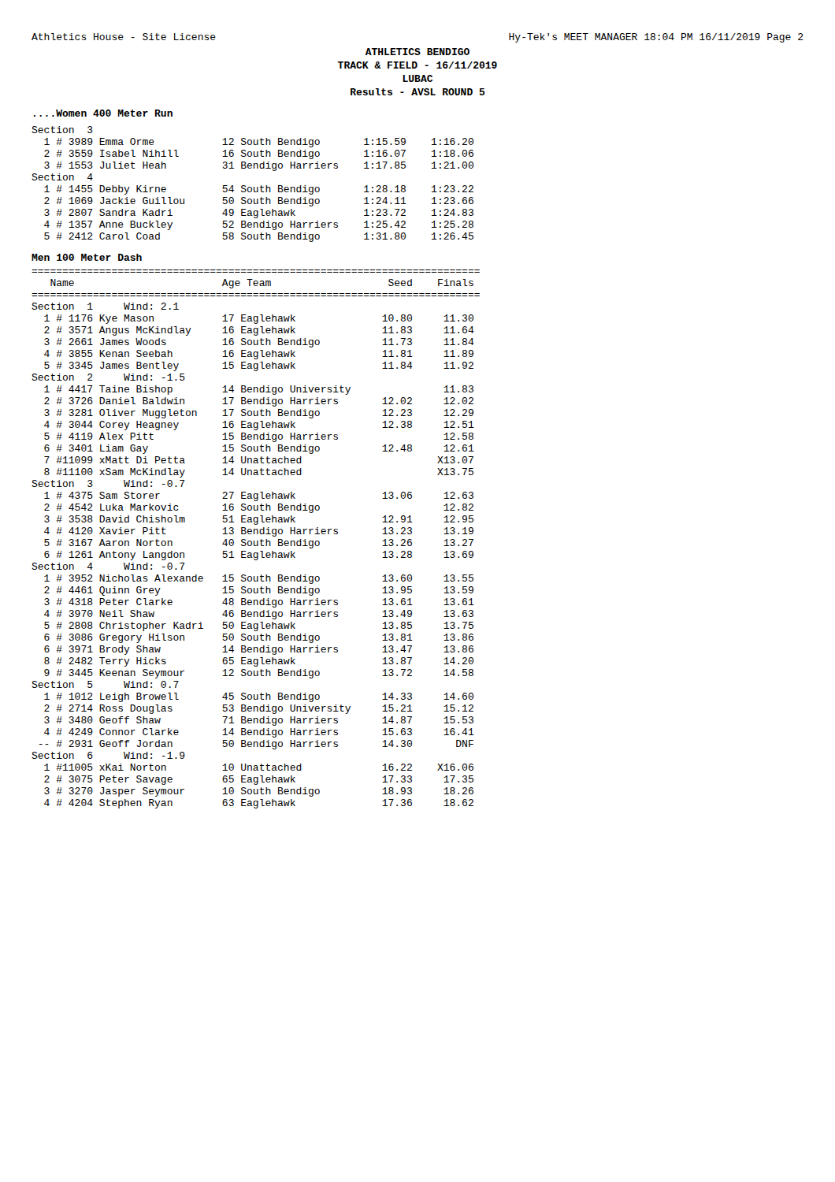Athletics House - Site License Hy-Tek's MEET MANAGER 18:04 PM 16/11/2019 Page 2
ATHLETICS BENDIGO
TRACK & FIELD - 16/11/2019
LUBAC
Results - AVSL ROUND 5
....Women 400 Meter Run
Section  3
  1 # 3989 Emma Orme           12 South Bendigo       1:15.59    1:16.20
  2 # 3559 Isabel Nihill       16 South Bendigo       1:16.07    1:18.06
  3 # 1553 Juliet Heah         31 Bendigo Harriers    1:17.85    1:21.00
Section  4
  1 # 1455 Debby Kirne         54 South Bendigo       1:28.18    1:23.22
  2 # 1069 Jackie Guillou      50 South Bendigo       1:24.11    1:23.66
  3 # 2807 Sandra Kadri        49 Eaglehawk           1:23.72    1:24.83
  4 # 1357 Anne Buckley        52 Bendigo Harriers    1:25.42    1:25.28
  5 # 2412 Carol Coad          58 South Bendigo       1:31.80    1:26.45
Men 100 Meter Dash
=========================================================================
   Name                        Age Team                   Seed    Finals
=========================================================================
Section  1     Wind: 2.1
  1 # 1176 Kye Mason           17 Eaglehawk              10.80     11.30
  2 # 3571 Angus McKindlay     16 Eaglehawk              11.83     11.64
  3 # 2661 James Woods         16 South Bendigo          11.73     11.84
  4 # 3855 Kenan Seebah        16 Eaglehawk              11.81     11.89
  5 # 3345 James Bentley       15 Eaglehawk              11.84     11.92
Section  2     Wind: -1.5
  1 # 4417 Taine Bishop        14 Bendigo University               11.83
  2 # 3726 Daniel Baldwin      17 Bendigo Harriers       12.02     12.02
  3 # 3281 Oliver Muggleton    17 South Bendigo          12.23     12.29
  4 # 3044 Corey Heagney       16 Eaglehawk              12.38     12.51
  5 # 4119 Alex Pitt           15 Bendigo Harriers                 12.58
  6 # 3401 Liam Gay            15 South Bendigo          12.48     12.61
  7 #11099 xMatt Di Petta      14 Unattached                      X13.07
  8 #11100 xSam McKindlay      14 Unattached                      X13.75
Section  3     Wind: -0.7
  1 # 4375 Sam Storer          27 Eaglehawk              13.06     12.63
  2 # 4542 Luka Markovic       16 South Bendigo                    12.82
  3 # 3538 David Chisholm      51 Eaglehawk              12.91     12.95
  4 # 4120 Xavier Pitt         13 Bendigo Harriers       13.23     13.19
  5 # 3167 Aaron Norton        40 South Bendigo          13.26     13.27
  6 # 1261 Antony Langdon      51 Eaglehawk              13.28     13.69
Section  4     Wind: -0.7
  1 # 3952 Nicholas Alexande   15 South Bendigo          13.60     13.55
  2 # 4461 Quinn Grey          15 South Bendigo          13.95     13.59
  3 # 4318 Peter Clarke        48 Bendigo Harriers       13.61     13.61
  4 # 3970 Neil Shaw           46 Bendigo Harriers       13.49     13.63
  5 # 2808 Christopher Kadri   50 Eaglehawk              13.85     13.75
  6 # 3086 Gregory Hilson      50 South Bendigo          13.81     13.86
  6 # 3971 Brody Shaw          14 Bendigo Harriers       13.47     13.86
  8 # 2482 Terry Hicks         65 Eaglehawk              13.87     14.20
  9 # 3445 Keenan Seymour      12 South Bendigo          13.72     14.58
Section  5     Wind: 0.7
  1 # 1012 Leigh Browell       45 South Bendigo          14.33     14.60
  2 # 2714 Ross Douglas        53 Bendigo University     15.21     15.12
  3 # 3480 Geoff Shaw          71 Bendigo Harriers       14.87     15.53
  4 # 4249 Connor Clarke       14 Bendigo Harriers       15.63     16.41
 -- # 2931 Geoff Jordan        50 Bendigo Harriers       14.30       DNF
Section  6     Wind: -1.9
  1 #11005 xKai Norton         10 Unattached             16.22    X16.06
  2 # 3075 Peter Savage        65 Eaglehawk              17.33     17.35
  3 # 3270 Jasper Seymour      10 South Bendigo          18.93     18.26
  4 # 4204 Stephen Ryan        63 Eaglehawk              17.36     18.62